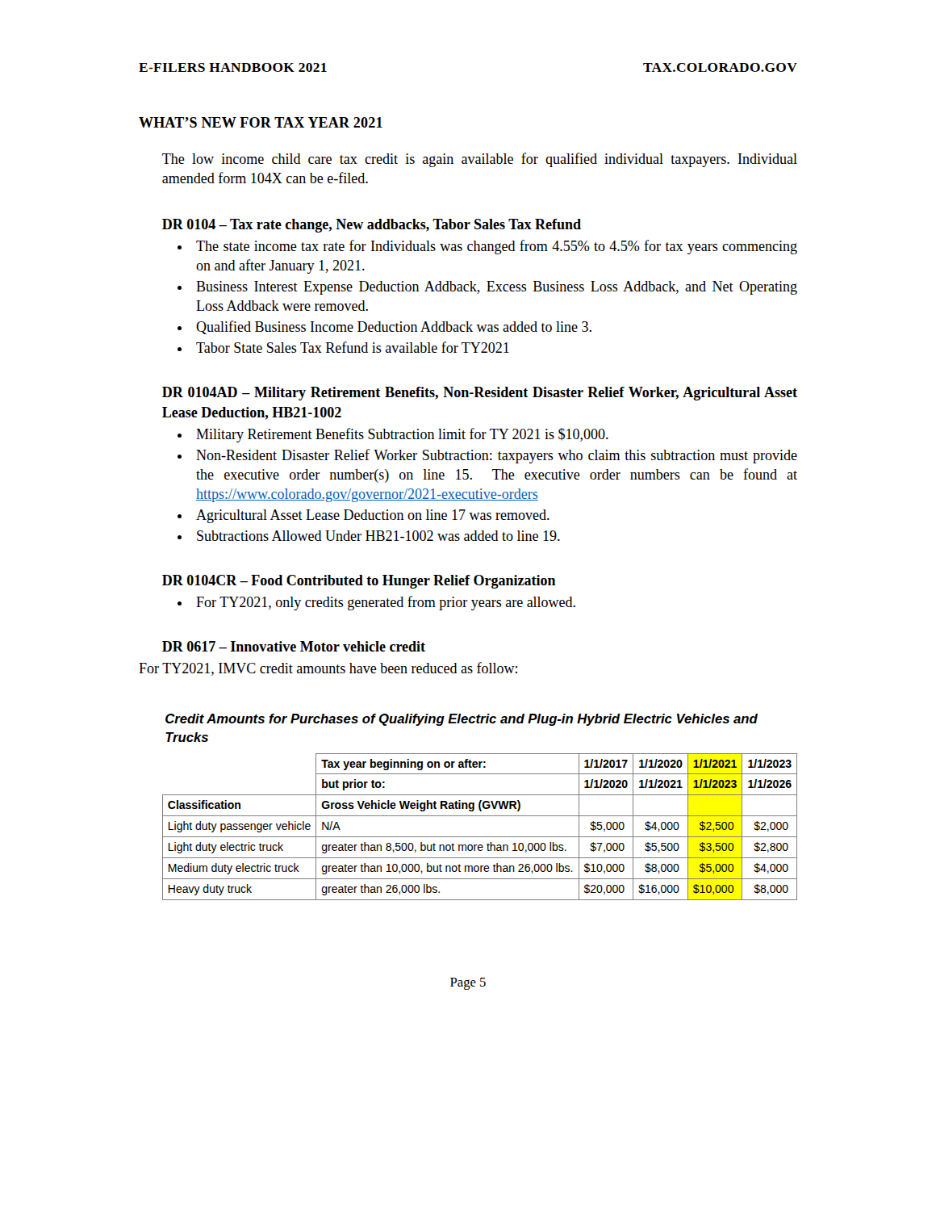E-FILERS HANDBOOK 2021 TAX.COLORADO.GOV
WHAT’S NEW FOR TAX YEAR 2021
The low income child care tax credit is again available for qualified individual taxpayers. Individual amended form 104X can be e-filed.
DR 0104 – Tax rate change, New addbacks, Tabor Sales Tax Refund
The state income tax rate for Individuals was changed from 4.55% to 4.5% for tax years commencing on and after January 1, 2021.
Business Interest Expense Deduction Addback, Excess Business Loss Addback, and Net Operating Loss Addback were removed.
Qualified Business Income Deduction Addback was added to line 3.
Tabor State Sales Tax Refund is available for TY2021
DR 0104AD – Military Retirement Benefits, Non-Resident Disaster Relief Worker, Agricultural Asset Lease Deduction, HB21-1002
Military Retirement Benefits Subtraction limit for TY 2021 is $10,000.
Non-Resident Disaster Relief Worker Subtraction: taxpayers who claim this subtraction must provide the executive order number(s) on line 15. The executive order numbers can be found at https://www.colorado.gov/governor/2021-executive-orders
Agricultural Asset Lease Deduction on line 17 was removed.
Subtractions Allowed Under HB21-1002 was added to line 19.
DR 0104CR – Food Contributed to Hunger Relief Organization
For TY2021, only credits generated from prior years are allowed.
DR 0617 – Innovative Motor vehicle credit
For TY2021, IMVC credit amounts have been reduced as follow:
Credit Amounts for Purchases of Qualifying Electric and Plug-in Hybrid Electric Vehicles and Trucks
| | Tax year beginning on or after: | 1/1/2017 | 1/1/2020 | 1/1/2021 | 1/1/2023 |
| | but prior to: | 1/1/2020 | 1/1/2021 | 1/1/2023 | 1/1/2026 |
| Classification | Gross Vehicle Weight Rating (GVWR) | | | | |
| Light duty passenger vehicle | N/A | $5,000 | $4,000 | $2,500 | $2,000 |
| Light duty electric truck | greater than 8,500, but not more than 10,000 lbs. | $7,000 | $5,500 | $3,500 | $2,800 |
| Medium duty electric truck | greater than 10,000, but not more than 26,000 lbs. | $10,000 | $8,000 | $5,000 | $4,000 |
| Heavy duty truck | greater than 26,000 lbs. | $20,000 | $16,000 | $10,000 | $8,000 |
Page 5